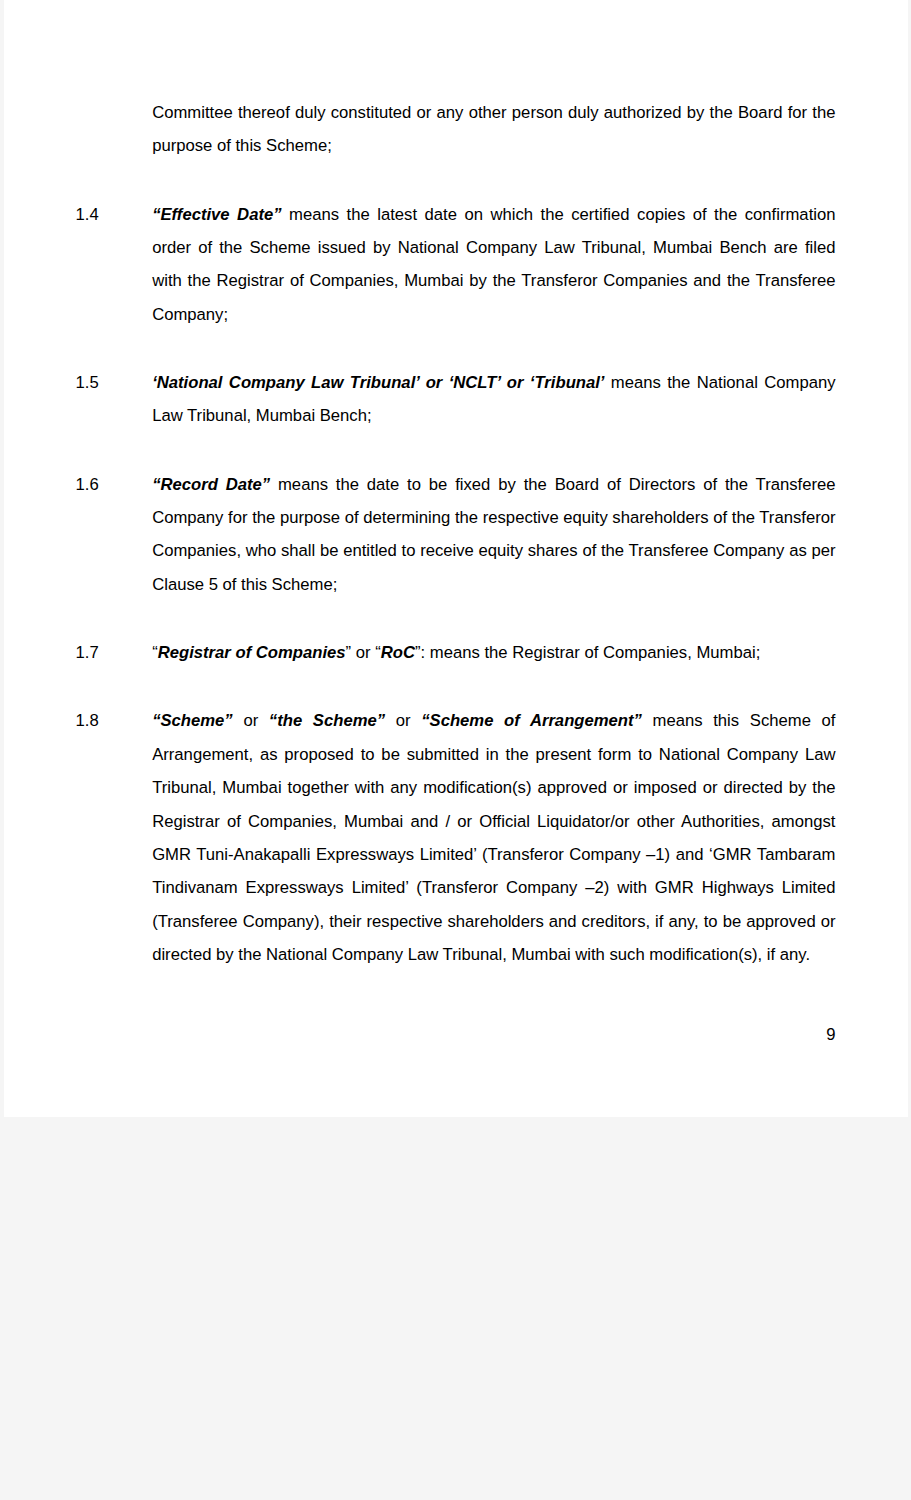Committee thereof duly constituted or any other person duly authorized by the Board for the purpose of this Scheme;
1.4
“Effective Date” means the latest date on which the certified copies of the confirmation order of the Scheme issued by National Company Law Tribunal, Mumbai Bench are filed with the Registrar of Companies, Mumbai by the Transferor Companies and the Transferee Company;
1.5
‘National Company Law Tribunal’ or ‘NCLT’ or ‘Tribunal’ means the National Company Law Tribunal, Mumbai Bench;
1.6
“Record Date” means the date to be fixed by the Board of Directors of the Transferee Company for the purpose of determining the respective equity shareholders of the Transferor Companies, who shall be entitled to receive equity shares of the Transferee Company as per Clause 5 of this Scheme;
1.7
“Registrar of Companies” or “RoC”: means the Registrar of Companies, Mumbai;
1.8
“Scheme” or “the Scheme” or “Scheme of Arrangement” means this Scheme of Arrangement, as proposed to be submitted in the present form to National Company Law Tribunal, Mumbai together with any modification(s) approved or imposed or directed by the Registrar of Companies, Mumbai and / or Official Liquidator/or other Authorities, amongst GMR Tuni-Anakapalli Expressways Limited’ (Transferor Company –1) and ‘GMR Tambaram Tindivanam Expressways Limited’ (Transferor Company –2) with GMR Highways Limited (Transferee Company), their respective shareholders and creditors, if any, to be approved or directed by the National Company Law Tribunal, Mumbai with such modification(s), if any.
9